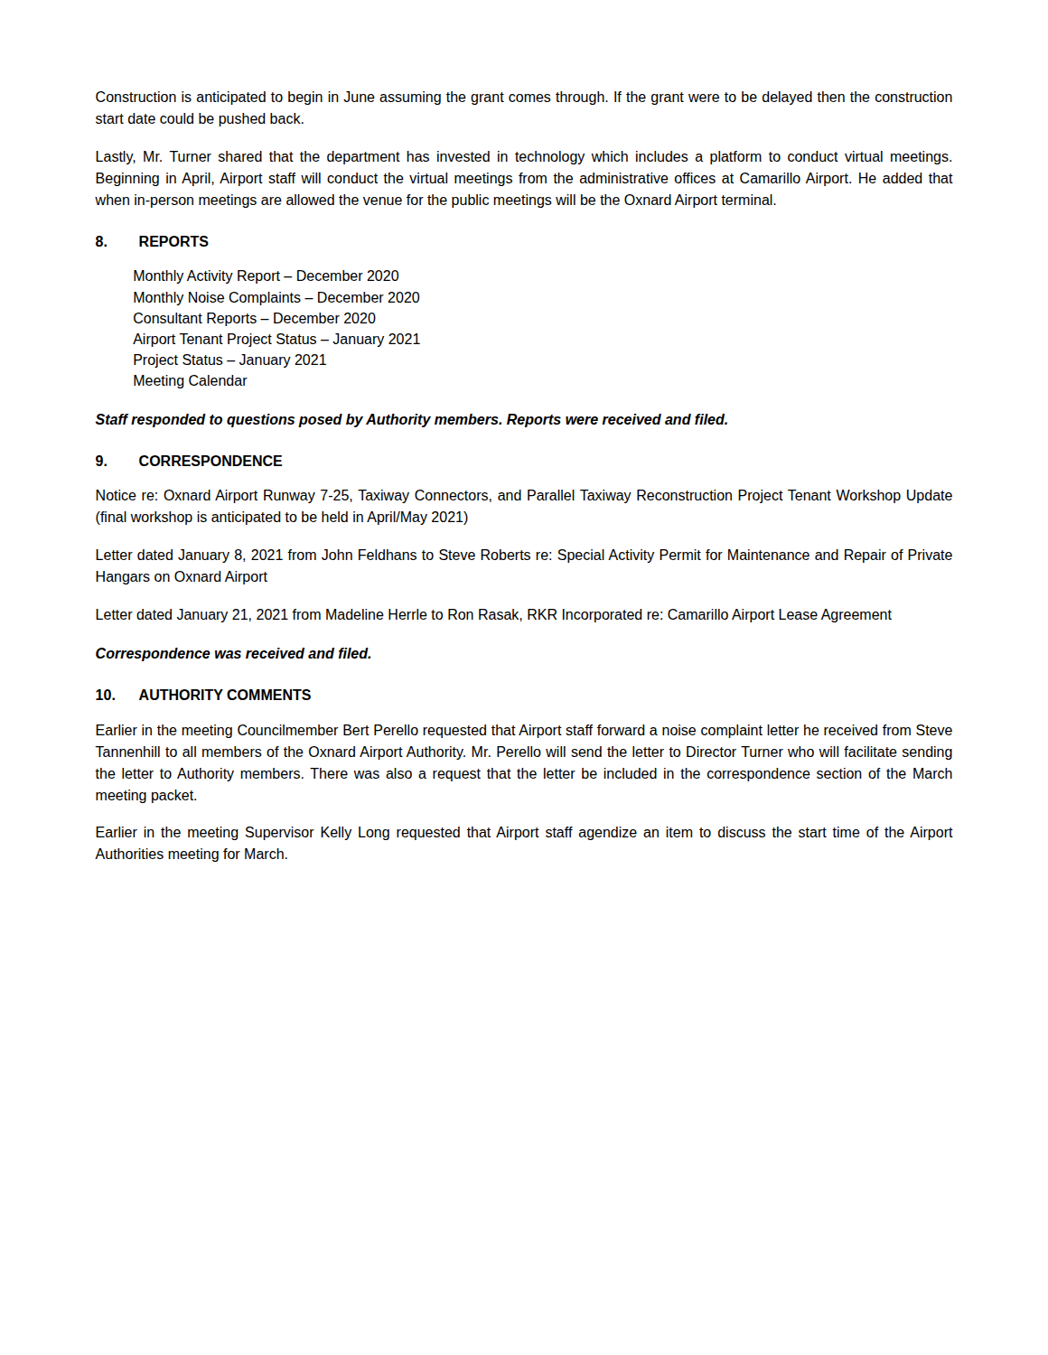Construction is anticipated to begin in June assuming the grant comes through. If the grant were to be delayed then the construction start date could be pushed back.
Lastly, Mr. Turner shared that the department has invested in technology which includes a platform to conduct virtual meetings. Beginning in April, Airport staff will conduct the virtual meetings from the administrative offices at Camarillo Airport. He added that when in-person meetings are allowed the venue for the public meetings will be the Oxnard Airport terminal.
8. REPORTS
Monthly Activity Report – December 2020
Monthly Noise Complaints – December 2020
Consultant Reports – December 2020
Airport Tenant Project Status – January 2021
Project Status – January 2021
Meeting Calendar
Staff responded to questions posed by Authority members. Reports were received and filed.
9. CORRESPONDENCE
Notice re: Oxnard Airport Runway 7-25, Taxiway Connectors, and Parallel Taxiway Reconstruction Project Tenant Workshop Update (final workshop is anticipated to be held in April/May 2021)
Letter dated January 8, 2021 from John Feldhans to Steve Roberts re: Special Activity Permit for Maintenance and Repair of Private Hangars on Oxnard Airport
Letter dated January 21, 2021 from Madeline Herrle to Ron Rasak, RKR Incorporated re: Camarillo Airport Lease Agreement
Correspondence was received and filed.
10. AUTHORITY COMMENTS
Earlier in the meeting Councilmember Bert Perello requested that Airport staff forward a noise complaint letter he received from Steve Tannenhill to all members of the Oxnard Airport Authority. Mr. Perello will send the letter to Director Turner who will facilitate sending the letter to Authority members. There was also a request that the letter be included in the correspondence section of the March meeting packet.
Earlier in the meeting Supervisor Kelly Long requested that Airport staff agendize an item to discuss the start time of the Airport Authorities meeting for March.